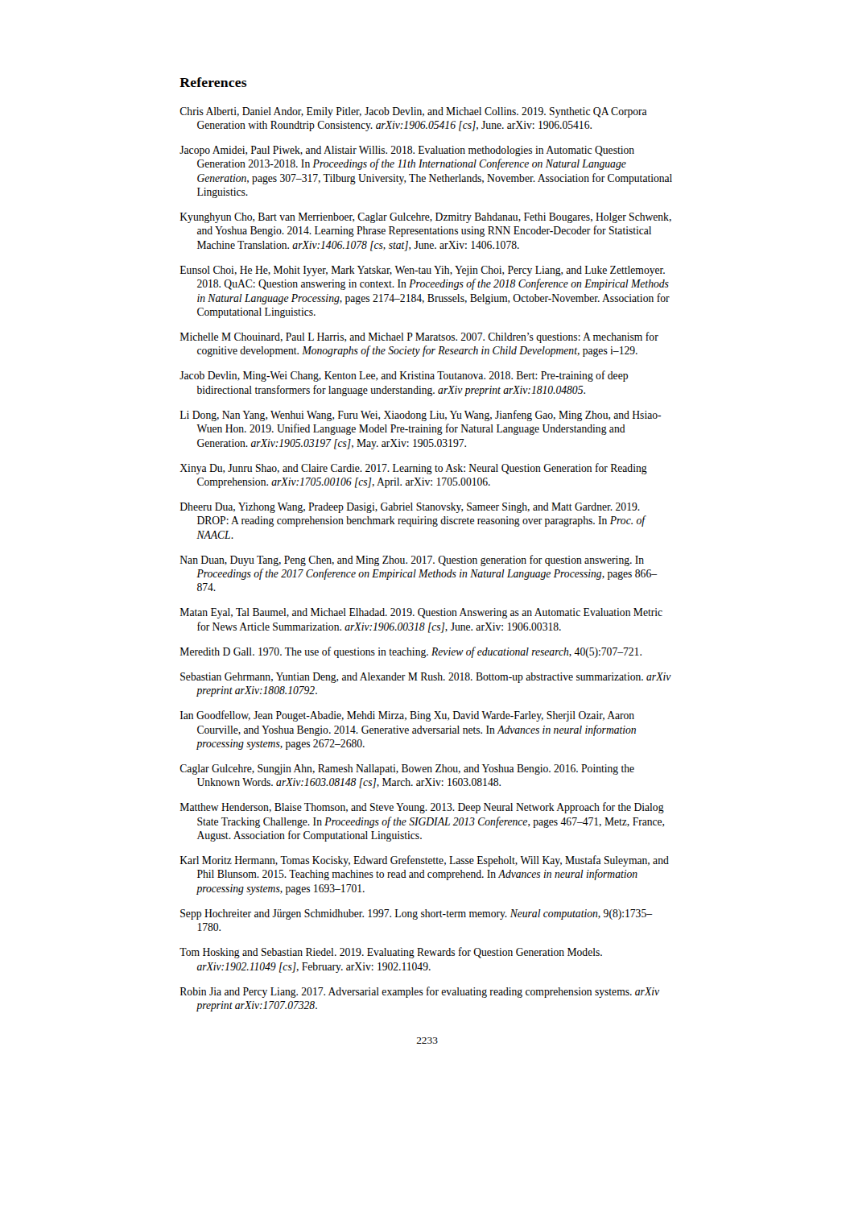References
Chris Alberti, Daniel Andor, Emily Pitler, Jacob Devlin, and Michael Collins. 2019. Synthetic QA Corpora Generation with Roundtrip Consistency. arXiv:1906.05416 [cs], June. arXiv: 1906.05416.
Jacopo Amidei, Paul Piwek, and Alistair Willis. 2018. Evaluation methodologies in Automatic Question Generation 2013-2018. In Proceedings of the 11th International Conference on Natural Language Generation, pages 307–317, Tilburg University, The Netherlands, November. Association for Computational Linguistics.
Kyunghyun Cho, Bart van Merrienboer, Caglar Gulcehre, Dzmitry Bahdanau, Fethi Bougares, Holger Schwenk, and Yoshua Bengio. 2014. Learning Phrase Representations using RNN Encoder-Decoder for Statistical Machine Translation. arXiv:1406.1078 [cs, stat], June. arXiv: 1406.1078.
Eunsol Choi, He He, Mohit Iyyer, Mark Yatskar, Wen-tau Yih, Yejin Choi, Percy Liang, and Luke Zettlemoyer. 2018. QuAC: Question answering in context. In Proceedings of the 2018 Conference on Empirical Methods in Natural Language Processing, pages 2174–2184, Brussels, Belgium, October-November. Association for Computational Linguistics.
Michelle M Chouinard, Paul L Harris, and Michael P Maratsos. 2007. Children’s questions: A mechanism for cognitive development. Monographs of the Society for Research in Child Development, pages i–129.
Jacob Devlin, Ming-Wei Chang, Kenton Lee, and Kristina Toutanova. 2018. Bert: Pre-training of deep bidirectional transformers for language understanding. arXiv preprint arXiv:1810.04805.
Li Dong, Nan Yang, Wenhui Wang, Furu Wei, Xiaodong Liu, Yu Wang, Jianfeng Gao, Ming Zhou, and Hsiao-Wuen Hon. 2019. Unified Language Model Pre-training for Natural Language Understanding and Generation. arXiv:1905.03197 [cs], May. arXiv: 1905.03197.
Xinya Du, Junru Shao, and Claire Cardie. 2017. Learning to Ask: Neural Question Generation for Reading Comprehension. arXiv:1705.00106 [cs], April. arXiv: 1705.00106.
Dheeru Dua, Yizhong Wang, Pradeep Dasigi, Gabriel Stanovsky, Sameer Singh, and Matt Gardner. 2019. DROP: A reading comprehension benchmark requiring discrete reasoning over paragraphs. In Proc. of NAACL.
Nan Duan, Duyu Tang, Peng Chen, and Ming Zhou. 2017. Question generation for question answering. In Proceedings of the 2017 Conference on Empirical Methods in Natural Language Processing, pages 866–874.
Matan Eyal, Tal Baumel, and Michael Elhadad. 2019. Question Answering as an Automatic Evaluation Metric for News Article Summarization. arXiv:1906.00318 [cs], June. arXiv: 1906.00318.
Meredith D Gall. 1970. The use of questions in teaching. Review of educational research, 40(5):707–721.
Sebastian Gehrmann, Yuntian Deng, and Alexander M Rush. 2018. Bottom-up abstractive summarization. arXiv preprint arXiv:1808.10792.
Ian Goodfellow, Jean Pouget-Abadie, Mehdi Mirza, Bing Xu, David Warde-Farley, Sherjil Ozair, Aaron Courville, and Yoshua Bengio. 2014. Generative adversarial nets. In Advances in neural information processing systems, pages 2672–2680.
Caglar Gulcehre, Sungjin Ahn, Ramesh Nallapati, Bowen Zhou, and Yoshua Bengio. 2016. Pointing the Unknown Words. arXiv:1603.08148 [cs], March. arXiv: 1603.08148.
Matthew Henderson, Blaise Thomson, and Steve Young. 2013. Deep Neural Network Approach for the Dialog State Tracking Challenge. In Proceedings of the SIGDIAL 2013 Conference, pages 467–471, Metz, France, August. Association for Computational Linguistics.
Karl Moritz Hermann, Tomas Kocisky, Edward Grefenstette, Lasse Espeholt, Will Kay, Mustafa Suleyman, and Phil Blunsom. 2015. Teaching machines to read and comprehend. In Advances in neural information processing systems, pages 1693–1701.
Sepp Hochreiter and Jürgen Schmidhuber. 1997. Long short-term memory. Neural computation, 9(8):1735–1780.
Tom Hosking and Sebastian Riedel. 2019. Evaluating Rewards for Question Generation Models. arXiv:1902.11049 [cs], February. arXiv: 1902.11049.
Robin Jia and Percy Liang. 2017. Adversarial examples for evaluating reading comprehension systems. arXiv preprint arXiv:1707.07328.
2233